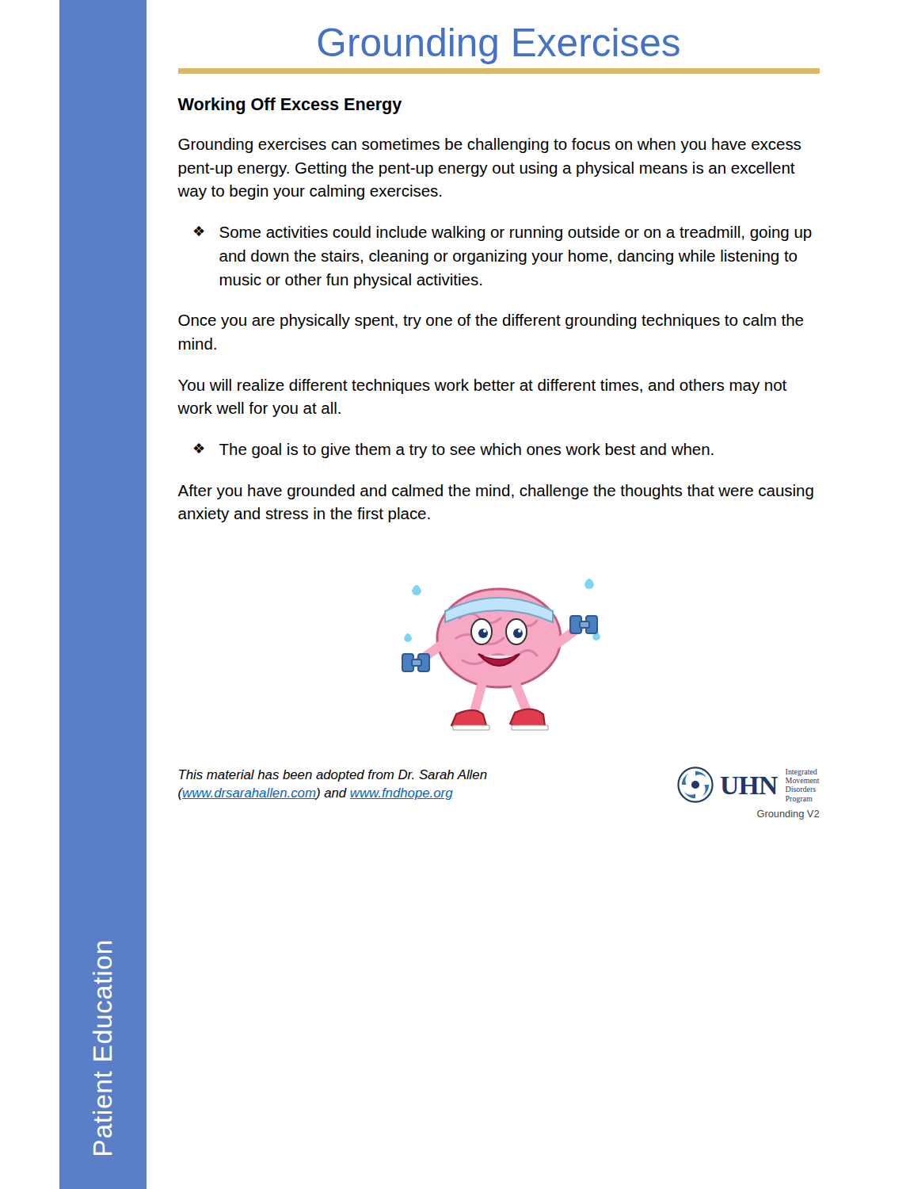Patient Education
Grounding Exercises
Working Off Excess Energy
Grounding exercises can sometimes be challenging to focus on when you have excess pent-up energy. Getting the pent-up energy out using a physical means is an excellent way to begin your calming exercises.
Some activities could include walking or running outside or on a treadmill, going up and down the stairs, cleaning or organizing your home, dancing while listening to music or other fun physical activities.
Once you are physically spent, try one of the different grounding techniques to calm the mind.
You will realize different techniques work better at different times, and others may not work well for you at all.
The goal is to give them a try to see which ones work best and when.
After you have grounded and calmed the mind, challenge the thoughts that were causing anxiety and stress in the first place.
This material has been adopted from Dr. Sarah Allen (www.drsarahallen.com) and www.fndhope.org
UHN Integrated
Movement
Disorders
Program
Grounding V2